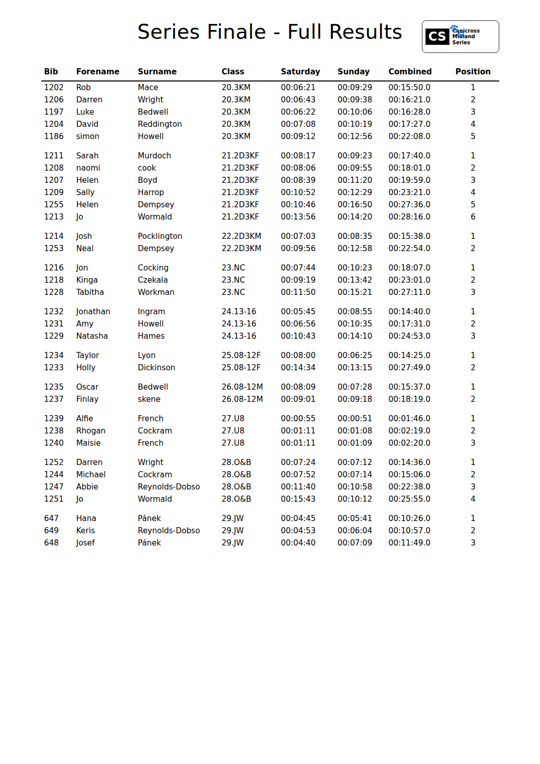Series Finale - Full Results
CS 🐾 Canicross
Midland
Series
| Bib | Forename | Surname | Class | Saturday | Sunday | Combined | Position |
| --- | --- | --- | --- | --- | --- | --- | --- |
| 1202 | Rob | Mace | 20.3KM | 00:06:21 | 00:09:29 | 00:15:50.0 | 1 |
| 1206 | Darren | Wright | 20.3KM | 00:06:43 | 00:09:38 | 00:16:21.0 | 2 |
| 1197 | Luke | Bedwell | 20.3KM | 00:06:22 | 00:10:06 | 00:16:28.0 | 3 |
| 1204 | David | Reddington | 20.3KM | 00:07:08 | 00:10:19 | 00:17:27.0 | 4 |
| 1186 | simon | Howell | 20.3KM | 00:09:12 | 00:12:56 | 00:22:08.0 | 5 |
| 1211 | Sarah | Murdoch | 21.2D3KF | 00:08:17 | 00:09:23 | 00:17:40.0 | 1 |
| 1208 | naomi | cook | 21.2D3KF | 00:08:06 | 00:09:55 | 00:18:01.0 | 2 |
| 1207 | Helen | Boyd | 21.2D3KF | 00:08:39 | 00:11:20 | 00:19:59.0 | 3 |
| 1209 | Sally | Harrop | 21.2D3KF | 00:10:52 | 00:12:29 | 00:23:21.0 | 4 |
| 1255 | Helen | Dempsey | 21.2D3KF | 00:10:46 | 00:16:50 | 00:27:36.0 | 5 |
| 1213 | Jo | Wormald | 21.2D3KF | 00:13:56 | 00:14:20 | 00:28:16.0 | 6 |
| 1214 | Josh | Pocklington | 22.2D3KM | 00:07:03 | 00:08:35 | 00:15:38.0 | 1 |
| 1253 | Neal | Dempsey | 22.2D3KM | 00:09:56 | 00:12:58 | 00:22:54.0 | 2 |
| 1216 | Jon | Cocking | 23.NC | 00:07:44 | 00:10:23 | 00:18:07.0 | 1 |
| 1218 | Kinga | Czekala | 23.NC | 00:09:19 | 00:13:42 | 00:23:01.0 | 2 |
| 1228 | Tabitha | Workman | 23.NC | 00:11:50 | 00:15:21 | 00:27:11.0 | 3 |
| 1232 | Jonathan | Ingram | 24.13-16 | 00:05:45 | 00:08:55 | 00:14:40.0 | 1 |
| 1231 | Amy | Howell | 24.13-16 | 00:06:56 | 00:10:35 | 00:17:31.0 | 2 |
| 1229 | Natasha | Hames | 24.13-16 | 00:10:43 | 00:14:10 | 00:24:53.0 | 3 |
| 1234 | Taylor | Lyon | 25.08-12F | 00:08:00 | 00:06:25 | 00:14:25.0 | 1 |
| 1233 | Holly | Dickinson | 25.08-12F | 00:14:34 | 00:13:15 | 00:27:49.0 | 2 |
| 1235 | Oscar | Bedwell | 26.08-12M | 00:08:09 | 00:07:28 | 00:15:37.0 | 1 |
| 1237 | Finlay | skene | 26.08-12M | 00:09:01 | 00:09:18 | 00:18:19.0 | 2 |
| 1239 | Alfie | French | 27.U8 | 00:00:55 | 00:00:51 | 00:01:46.0 | 1 |
| 1238 | Rhogan | Cockram | 27.U8 | 00:01:11 | 00:01:08 | 00:02:19.0 | 2 |
| 1240 | Maisie | French | 27.U8 | 00:01:11 | 00:01:09 | 00:02:20.0 | 3 |
| 1252 | Darren | Wright | 28.O&B | 00:07:24 | 00:07:12 | 00:14:36.0 | 1 |
| 1244 | Michael | Cockram | 28.O&B | 00:07:52 | 00:07:14 | 00:15:06.0 | 2 |
| 1247 | Abbie | Reynolds-Dobso | 28.O&B | 00:11:40 | 00:10:58 | 00:22:38.0 | 3 |
| 1251 | Jo | Wormald | 28.O&B | 00:15:43 | 00:10:12 | 00:25:55.0 | 4 |
| 647 | Hana | Pánek | 29.JW | 00:04:45 | 00:05:41 | 00:10:26.0 | 1 |
| 649 | Keris | Reynolds-Dobso | 29.JW | 00:04:53 | 00:06:04 | 00:10:57.0 | 2 |
| 648 | Josef | Pánek | 29.JW | 00:04:40 | 00:07:09 | 00:11:49.0 | 3 |